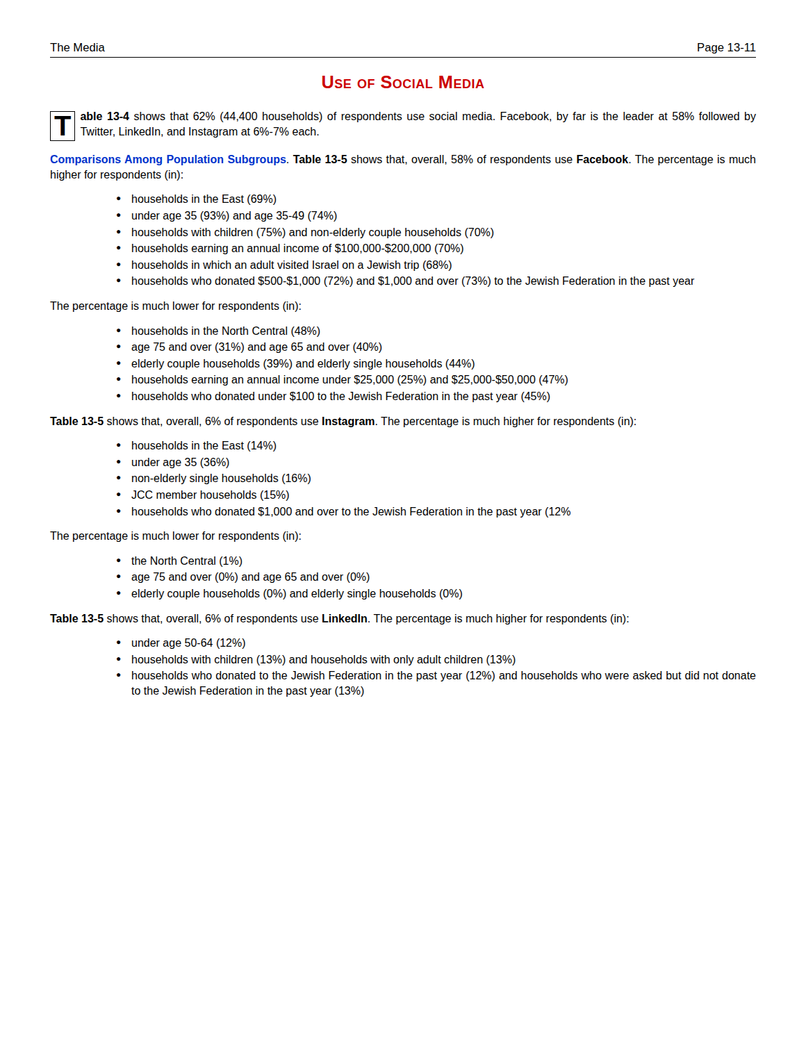The Media Page 13-11
Use of Social Media
T able 13-4 shows that 62% (44,400 households) of respondents use social media. Facebook, by far is the leader at 58% followed by Twitter, LinkedIn, and Instagram at 6%-7% each.
Comparisons Among Population Subgroups. Table 13-5 shows that, overall, 58% of respondents use Facebook. The percentage is much higher for respondents (in):
households in the East (69%)
under age 35 (93%) and age 35-49 (74%)
households with children (75%) and non-elderly couple households (70%)
households earning an annual income of $100,000-$200,000 (70%)
households in which an adult visited Israel on a Jewish trip (68%)
households who donated $500-$1,000 (72%) and $1,000 and over (73%) to the Jewish Federation in the past year
The percentage is much lower for respondents (in):
households in the North Central (48%)
age 75 and over (31%) and age 65 and over (40%)
elderly couple households (39%) and elderly single households (44%)
households earning an annual income under $25,000 (25%) and $25,000-$50,000 (47%)
households who donated under $100 to the Jewish Federation in the past year (45%)
Table 13-5 shows that, overall, 6% of respondents use Instagram. The percentage is much higher for respondents (in):
households in the East (14%)
under age 35 (36%)
non-elderly single households (16%)
JCC member households (15%)
households who donated $1,000 and over to the Jewish Federation in the past year (12%
The percentage is much lower for respondents (in):
the North Central (1%)
age 75 and over (0%) and age 65 and over (0%)
elderly couple households (0%) and elderly single households (0%)
Table 13-5 shows that, overall, 6% of respondents use LinkedIn. The percentage is much higher for respondents (in):
under age 50-64 (12%)
households with children (13%) and households with only adult children (13%)
households who donated to the Jewish Federation in the past year (12%) and households who were asked but did not donate to the Jewish Federation in the past year (13%)